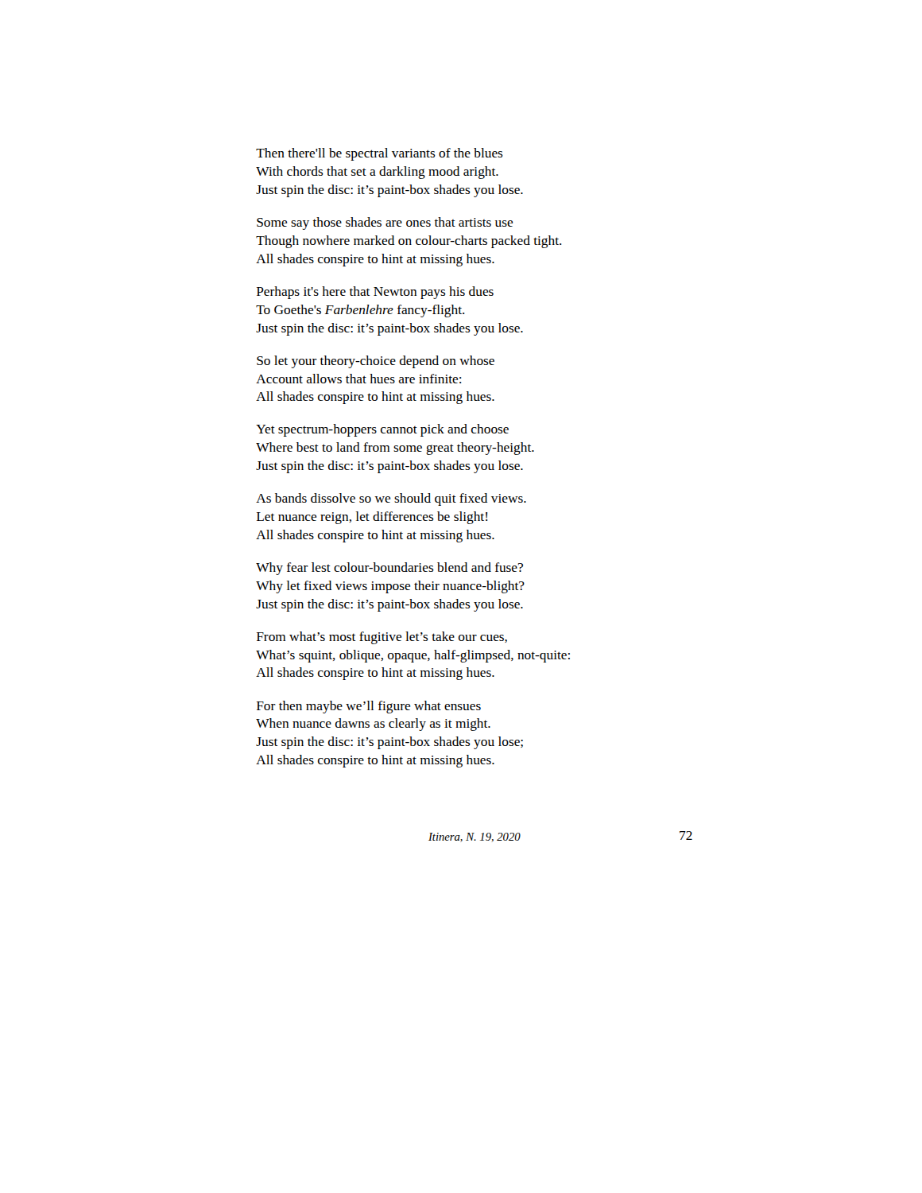Then there'll be spectral variants of the blues
With chords that set a darkling mood aright.
Just spin the disc: it’s paint-box shades you lose.
Some say those shades are ones that artists use
Though nowhere marked on colour-charts packed tight.
All shades conspire to hint at missing hues.
Perhaps it's here that Newton pays his dues
To Goethe's Farbenlehre fancy-flight.
Just spin the disc: it’s paint-box shades you lose.
So let your theory-choice depend on whose
Account allows that hues are infinite:
All shades conspire to hint at missing hues.
Yet spectrum-hoppers cannot pick and choose
Where best to land from some great theory-height.
Just spin the disc: it’s paint-box shades you lose.
As bands dissolve so we should quit fixed views.
Let nuance reign, let differences be slight!
All shades conspire to hint at missing hues.
Why fear lest colour-boundaries blend and fuse?
Why let fixed views impose their nuance-blight?
Just spin the disc: it’s paint-box shades you lose.
From what’s most fugitive let’s take our cues,
What’s squint, oblique, opaque, half-glimpsed, not-quite:
All shades conspire to hint at missing hues.
For then maybe we’ll figure what ensues
When nuance dawns as clearly as it might.
Just spin the disc: it’s paint-box shades you lose;
All shades conspire to hint at missing hues.
Itinera, N. 19, 2020
72